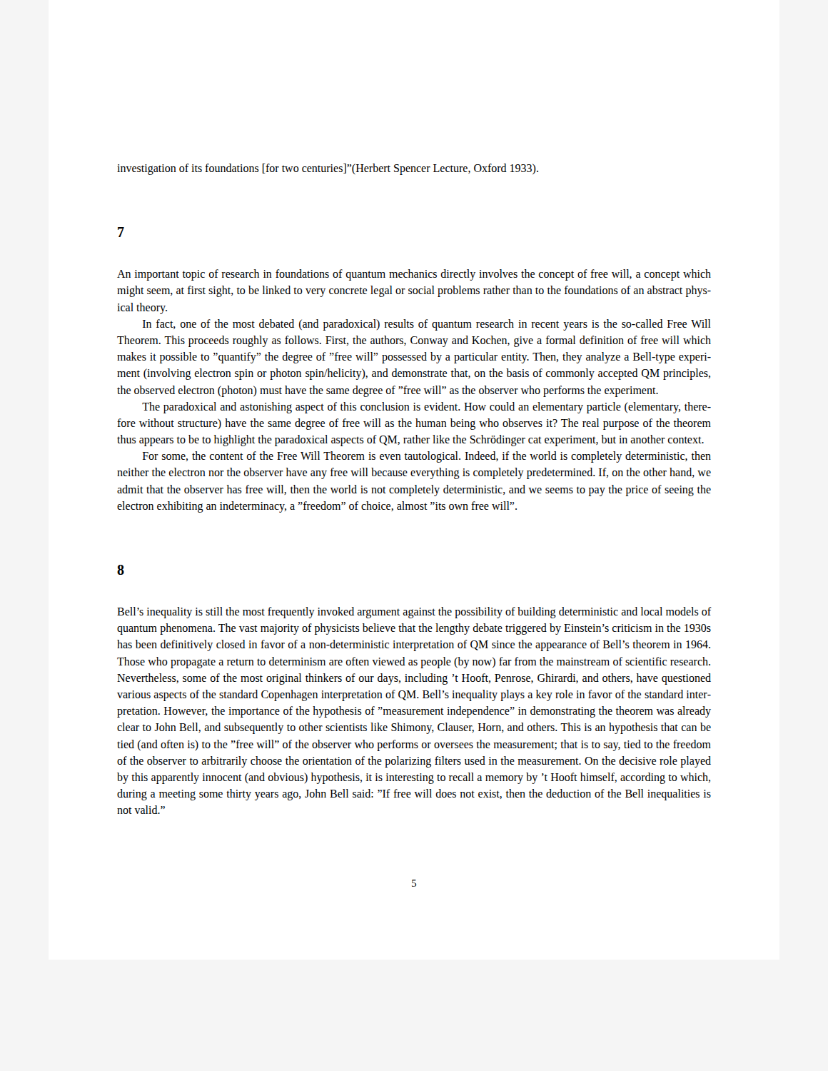investigation of its foundations [for two centuries]”(Herbert Spencer Lecture, Oxford 1933).
7
An important topic of research in foundations of quantum mechanics directly involves the concept of free will, a concept which might seem, at first sight, to be linked to very concrete legal or social problems rather than to the foundations of an abstract physical theory.
In fact, one of the most debated (and paradoxical) results of quantum research in recent years is the so-called Free Will Theorem. This proceeds roughly as follows. First, the authors, Conway and Kochen, give a formal definition of free will which makes it possible to ”quantify” the degree of ”free will” possessed by a particular entity. Then, they analyze a Bell-type experiment (involving electron spin or photon spin/helicity), and demonstrate that, on the basis of commonly accepted QM principles, the observed electron (photon) must have the same degree of ”free will” as the observer who performs the experiment.
The paradoxical and astonishing aspect of this conclusion is evident. How could an elementary particle (elementary, therefore without structure) have the same degree of free will as the human being who observes it? The real purpose of the theorem thus appears to be to highlight the paradoxical aspects of QM, rather like the Schrödinger cat experiment, but in another context.
For some, the content of the Free Will Theorem is even tautological. Indeed, if the world is completely deterministic, then neither the electron nor the observer have any free will because everything is completely predetermined. If, on the other hand, we admit that the observer has free will, then the world is not completely deterministic, and we seems to pay the price of seeing the electron exhibiting an indeterminacy, a ”freedom” of choice, almost ”its own free will”.
8
Bell’s inequality is still the most frequently invoked argument against the possibility of building deterministic and local models of quantum phenomena. The vast majority of physicists believe that the lengthy debate triggered by Einstein’s criticism in the 1930s has been definitively closed in favor of a non-deterministic interpretation of QM since the appearance of Bell’s theorem in 1964. Those who propagate a return to determinism are often viewed as people (by now) far from the mainstream of scientific research. Nevertheless, some of the most original thinkers of our days, including ’t Hooft, Penrose, Ghirardi, and others, have questioned various aspects of the standard Copenhagen interpretation of QM. Bell’s inequality plays a key role in favor of the standard interpretation. However, the importance of the hypothesis of ”measurement independence” in demonstrating the theorem was already clear to John Bell, and subsequently to other scientists like Shimony, Clauser, Horn, and others. This is an hypothesis that can be tied (and often is) to the ”free will” of the observer who performs or oversees the measurement; that is to say, tied to the freedom of the observer to arbitrarily choose the orientation of the polarizing filters used in the measurement. On the decisive role played by this apparently innocent (and obvious) hypothesis, it is interesting to recall a memory by ’t Hooft himself, according to which, during a meeting some thirty years ago, John Bell said: ”If free will does not exist, then the deduction of the Bell inequalities is not valid.”
5